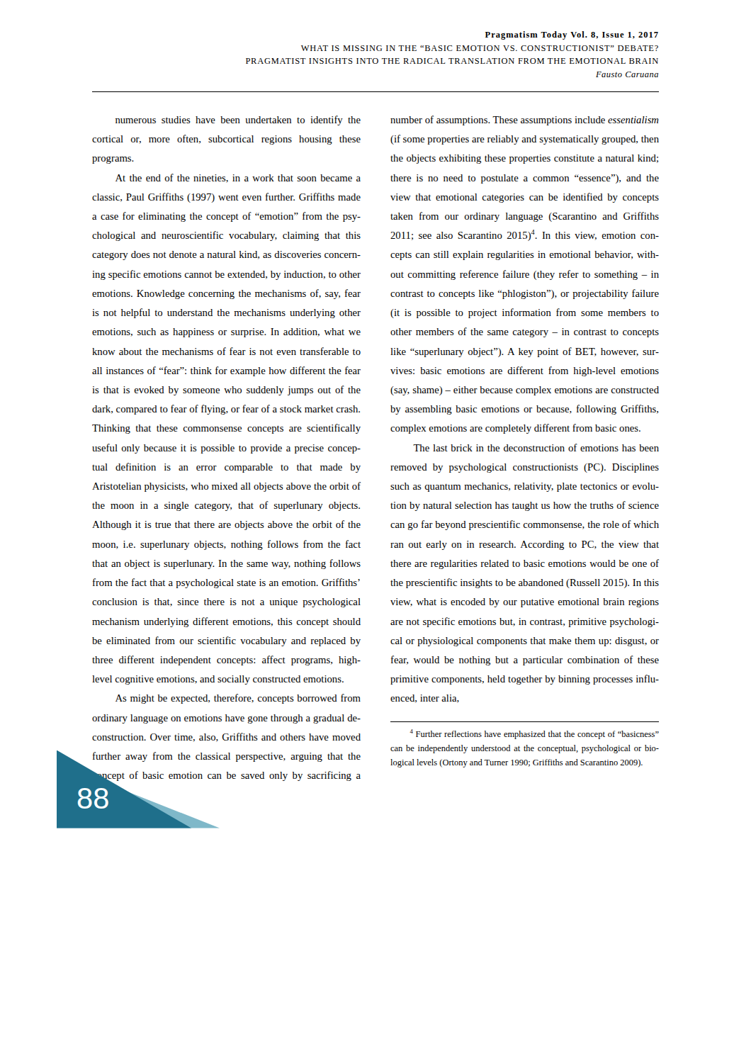Pragmatism Today Vol. 8, Issue 1, 2017
What is missing in the “Basic Emotion vs. Constructionist” debate?
Pragmatist insights into the radical translation from the emotional brain
Fausto Caruana
numerous studies have been undertaken to identify the cortical or, more often, subcortical regions housing these programs.
At the end of the nineties, in a work that soon became a classic, Paul Griffiths (1997) went even further. Griffiths made a case for eliminating the concept of “emotion” from the psychological and neuroscientific vocabulary, claiming that this category does not denote a natural kind, as discoveries concerning specific emotions cannot be extended, by induction, to other emotions. Knowledge concerning the mechanisms of, say, fear is not helpful to understand the mechanisms underlying other emotions, such as happiness or surprise. In addition, what we know about the mechanisms of fear is not even transferable to all instances of “fear”: think for example how different the fear is that is evoked by someone who suddenly jumps out of the dark, compared to fear of flying, or fear of a stock market crash. Thinking that these commonsense concepts are scientifically useful only because it is possible to provide a precise conceptual definition is an error comparable to that made by Aristotelian physicists, who mixed all objects above the orbit of the moon in a single category, that of superlunary objects. Although it is true that there are objects above the orbit of the moon, i.e. superlunary objects, nothing follows from the fact that an object is superlunary. In the same way, nothing follows from the fact that a psychological state is an emotion. Griffiths’ conclusion is that, since there is not a unique psychological mechanism underlying different emotions, this concept should be eliminated from our scientific vocabulary and replaced by three different independent concepts: affect programs, high-level cognitive emotions, and socially constructed emotions.
As might be expected, therefore, concepts borrowed from ordinary language on emotions have gone through a gradual deconstruction. Over time, also, Griffiths and others have moved further away from the classical perspective, arguing that the concept of basic emotion can be saved only by sacrificing a number of assumptions. These assumptions include essentialism (if some properties are reliably and systematically grouped, then the objects exhibiting these properties constitute a natural kind; there is no need to postulate a common “essence”), and the view that emotional categories can be identified by concepts taken from our ordinary language (Scarantino and Griffiths 2011; see also Scarantino 2015)4. In this view, emotion concepts can still explain regularities in emotional behavior, without committing reference failure (they refer to something – in contrast to concepts like “phlogiston”), or projectability failure (it is possible to project information from some members to other members of the same category – in contrast to concepts like “superlunary object”). A key point of BET, however, survives: basic emotions are different from high-level emotions (say, shame) – either because complex emotions are constructed by assembling basic emotions or because, following Griffiths, complex emotions are completely different from basic ones.
The last brick in the deconstruction of emotions has been removed by psychological constructionists (PC). Disciplines such as quantum mechanics, relativity, plate tectonics or evolution by natural selection has taught us how the truths of science can go far beyond prescientific commonsense, the role of which ran out early on in research. According to PC, the view that there are regularities related to basic emotions would be one of the prescientific insights to be abandoned (Russell 2015). In this view, what is encoded by our putative emotional brain regions are not specific emotions but, in contrast, primitive psychological or physiological components that make them up: disgust, or fear, would be nothing but a particular combination of these primitive components, held together by binning processes influenced, inter alia,
4 Further reflections have emphasized that the concept of “basicness” can be independently understood at the conceptual, psychological or biological levels (Ortony and Turner 1990; Griffiths and Scarantino 2009).
88